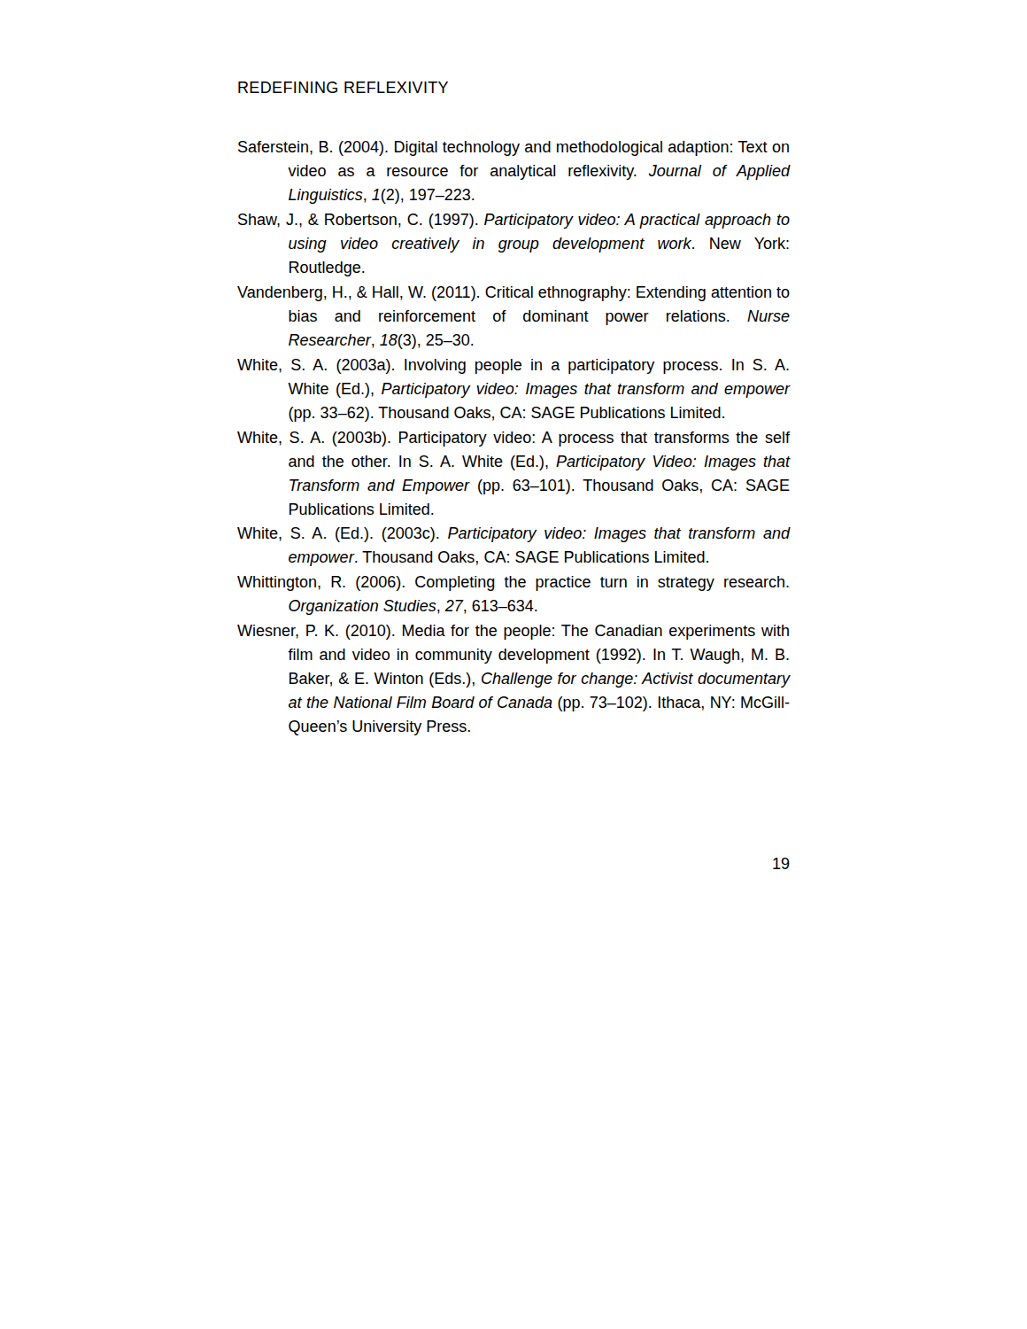REDEFINING REFLEXIVITY
Saferstein, B. (2004). Digital technology and methodological adaption: Text on video as a resource for analytical reflexivity. Journal of Applied Linguistics, 1(2), 197–223.
Shaw, J., & Robertson, C. (1997). Participatory video: A practical approach to using video creatively in group development work. New York: Routledge.
Vandenberg, H., & Hall, W. (2011). Critical ethnography: Extending attention to bias and reinforcement of dominant power relations. Nurse Researcher, 18(3), 25–30.
White, S. A. (2003a). Involving people in a participatory process. In S. A. White (Ed.), Participatory video: Images that transform and empower (pp. 33–62). Thousand Oaks, CA: SAGE Publications Limited.
White, S. A. (2003b). Participatory video: A process that transforms the self and the other. In S. A. White (Ed.), Participatory Video: Images that Transform and Empower (pp. 63–101). Thousand Oaks, CA: SAGE Publications Limited.
White, S. A. (Ed.). (2003c). Participatory video: Images that transform and empower. Thousand Oaks, CA: SAGE Publications Limited.
Whittington, R. (2006). Completing the practice turn in strategy research. Organization Studies, 27, 613–634.
Wiesner, P. K. (2010). Media for the people: The Canadian experiments with film and video in community development (1992). In T. Waugh, M. B. Baker, & E. Winton (Eds.), Challenge for change: Activist documentary at the National Film Board of Canada (pp. 73–102). Ithaca, NY: McGill-Queen’s University Press.
19